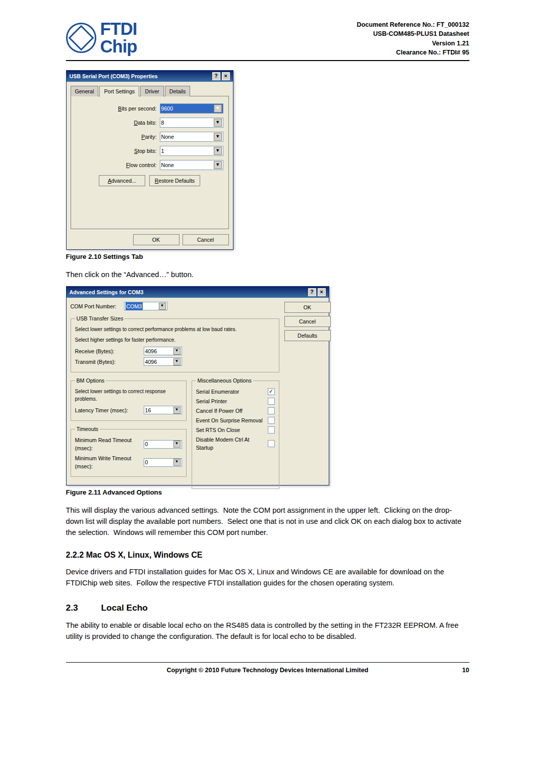FTDI
Chip
Document Reference No.: FT_000132
USB-COM485-PLUS1 Datasheet
Version 1.21
Clearance No.: FTDI# 95
USB Serial Port (COM3) Properties ?×
General
Port Settings
Driver
Details
Bits per second:
9600▼
Data bits:
8▼
Parity:
None▼
Stop bits:
1▼
Flow control:
None▼
Advanced...
Restore Defaults
OK
Cancel
Figure 2.10 Settings Tab
Then click on the “Advanced…” button.
Advanced Settings for COM3 ?×
COM Port Number:
COM3▼
USB Transfer Sizes
Select lower settings to correct performance problems at low baud rates.
Select higher settings for faster performance.
Receive (Bytes):
4096▼
Transmit (Bytes):
4096▼
BM Options
Select lower settings to correct response problems.
Latency Timer (msec):
16▼
Timeouts
Minimum Read Timeout (msec):
0▼
Minimum Write Timeout (msec):
0▼
Miscellaneous Options
Serial Enumerator
Serial Printer
Cancel If Power Off
Event On Surprise Removal
Set RTS On Close
Disable Modem Ctrl At Startup
OK
Cancel
Defaults
Figure 2.11 Advanced Options
This will display the various advanced settings. Note the COM port assignment in the upper left. Clicking on the drop-down list will display the available port numbers. Select one that is not in use and click OK on each dialog box to activate the selection. Windows will remember this COM port number.
2.2.2 Mac OS X, Linux, Windows CE
Device drivers and FTDI installation guides for Mac OS X, Linux and Windows CE are available for download on the FTDIChip web sites. Follow the respective FTDI installation guides for the chosen operating system.
2.3 Local Echo
The ability to enable or disable local echo on the RS485 data is controlled by the setting in the FT232R EEPROM. A free utility is provided to change the configuration. The default is for local echo to be disabled.
Copyright © 2010 Future Technology Devices International Limited 10